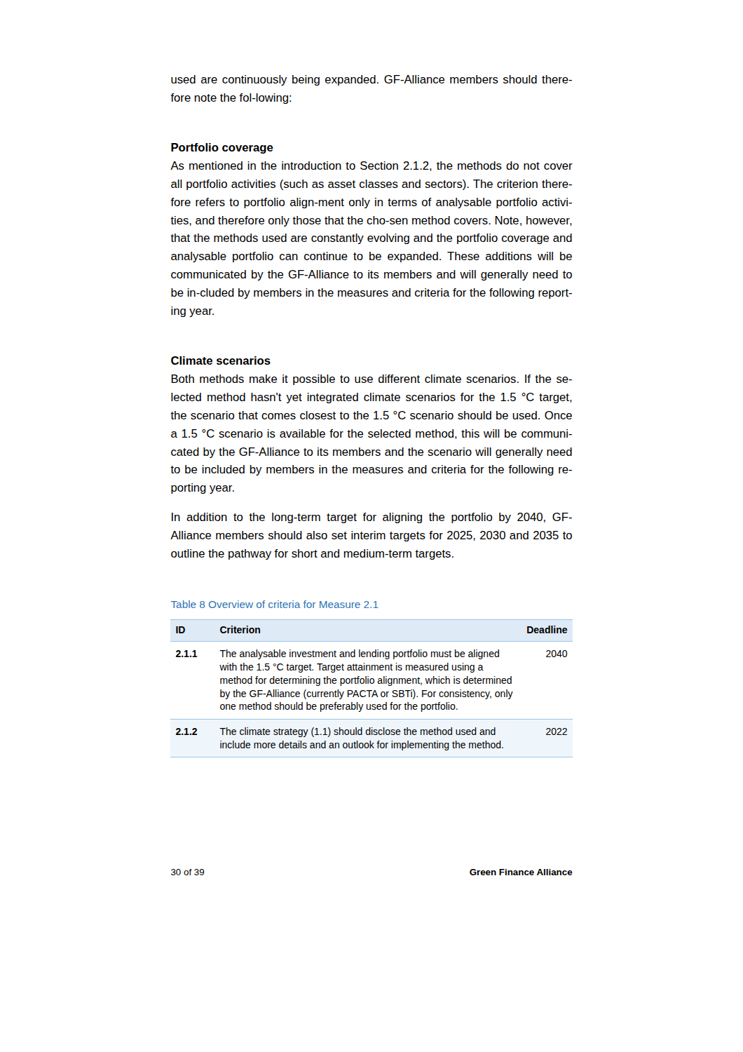used are continuously being expanded. GF-Alliance members should therefore note the fol-lowing:
Portfolio coverage
As mentioned in the introduction to Section 2.1.2, the methods do not cover all portfolio activities (such as asset classes and sectors). The criterion therefore refers to portfolio align-ment only in terms of analysable portfolio activities, and therefore only those that the cho-sen method covers. Note, however, that the methods used are constantly evolving and the portfolio coverage and analysable portfolio can continue to be expanded. These additions will be communicated by the GF-Alliance to its members and will generally need to be in-cluded by members in the measures and criteria for the following reporting year.
Climate scenarios
Both methods make it possible to use different climate scenarios. If the selected method hasn't yet integrated climate scenarios for the 1.5 °C target, the scenario that comes closest to the 1.5 °C scenario should be used. Once a 1.5 °C scenario is available for the selected method, this will be communicated by the GF-Alliance to its members and the scenario will generally need to be included by members in the measures and criteria for the following reporting year.
In addition to the long-term target for aligning the portfolio by 2040, GF-Alliance members should also set interim targets for 2025, 2030 and 2035 to outline the pathway for short and medium-term targets.
Table 8 Overview of criteria for Measure 2.1
| ID | Criterion | Deadline |
| --- | --- | --- |
| 2.1.1 | The analysable investment and lending portfolio must be aligned with the 1.5 °C target. Target attainment is measured using a method for determining the portfolio alignment, which is determined by the GF-Alliance (currently PACTA or SBTi). For consistency, only one method should be preferably used for the portfolio. | 2040 |
| 2.1.2 | The climate strategy (1.1) should disclose the method used and include more details and an outlook for implementing the method. | 2022 |
30 of 39
Green Finance Alliance